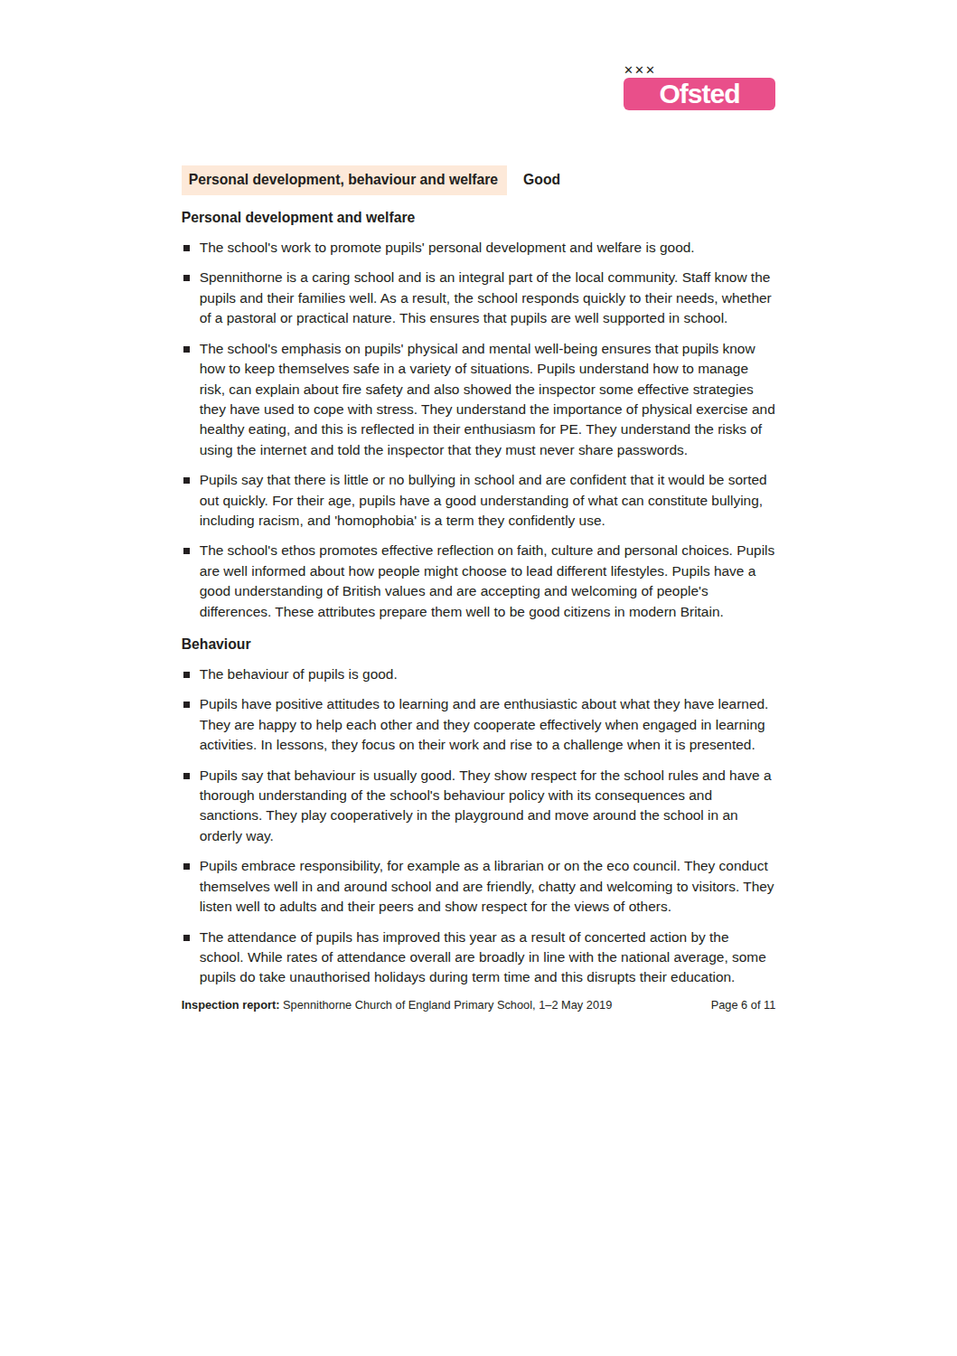✕✕✕ Ofsted
Personal development, behaviour and welfare
Good
Personal development and welfare
The school's work to promote pupils' personal development and welfare is good.
Spennithorne is a caring school and is an integral part of the local community. Staff know the pupils and their families well. As a result, the school responds quickly to their needs, whether of a pastoral or practical nature. This ensures that pupils are well supported in school.
The school's emphasis on pupils' physical and mental well-being ensures that pupils know how to keep themselves safe in a variety of situations. Pupils understand how to manage risk, can explain about fire safety and also showed the inspector some effective strategies they have used to cope with stress. They understand the importance of physical exercise and healthy eating, and this is reflected in their enthusiasm for PE. They understand the risks of using the internet and told the inspector that they must never share passwords.
Pupils say that there is little or no bullying in school and are confident that it would be sorted out quickly. For their age, pupils have a good understanding of what can constitute bullying, including racism, and 'homophobia' is a term they confidently use.
The school's ethos promotes effective reflection on faith, culture and personal choices. Pupils are well informed about how people might choose to lead different lifestyles. Pupils have a good understanding of British values and are accepting and welcoming of people's differences. These attributes prepare them well to be good citizens in modern Britain.
Behaviour
The behaviour of pupils is good.
Pupils have positive attitudes to learning and are enthusiastic about what they have learned. They are happy to help each other and they cooperate effectively when engaged in learning activities. In lessons, they focus on their work and rise to a challenge when it is presented.
Pupils say that behaviour is usually good. They show respect for the school rules and have a thorough understanding of the school's behaviour policy with its consequences and sanctions. They play cooperatively in the playground and move around the school in an orderly way.
Pupils embrace responsibility, for example as a librarian or on the eco council. They conduct themselves well in and around school and are friendly, chatty and welcoming to visitors. They listen well to adults and their peers and show respect for the views of others.
The attendance of pupils has improved this year as a result of concerted action by the school. While rates of attendance overall are broadly in line with the national average, some pupils do take unauthorised holidays during term time and this disrupts their education.
Inspection report: Spennithorne Church of England Primary School, 1–2 May 2019
Page 6 of 11